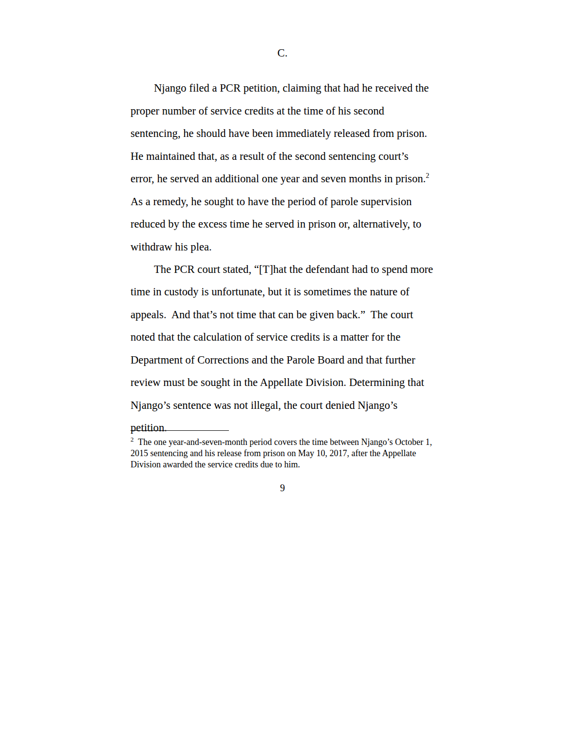C.
Njango filed a PCR petition, claiming that had he received the proper number of service credits at the time of his second sentencing, he should have been immediately released from prison. He maintained that, as a result of the second sentencing court’s error, he served an additional one year and seven months in prison.2 As a remedy, he sought to have the period of parole supervision reduced by the excess time he served in prison or, alternatively, to withdraw his plea.
The PCR court stated, “[T]hat the defendant had to spend more time in custody is unfortunate, but it is sometimes the nature of appeals. And that’s not time that can be given back.” The court noted that the calculation of service credits is a matter for the Department of Corrections and the Parole Board and that further review must be sought in the Appellate Division. Determining that Njango’s sentence was not illegal, the court denied Njango’s petition.
2 The one year-and-seven-month period covers the time between Njango’s October 1, 2015 sentencing and his release from prison on May 10, 2017, after the Appellate Division awarded the service credits due to him.
9